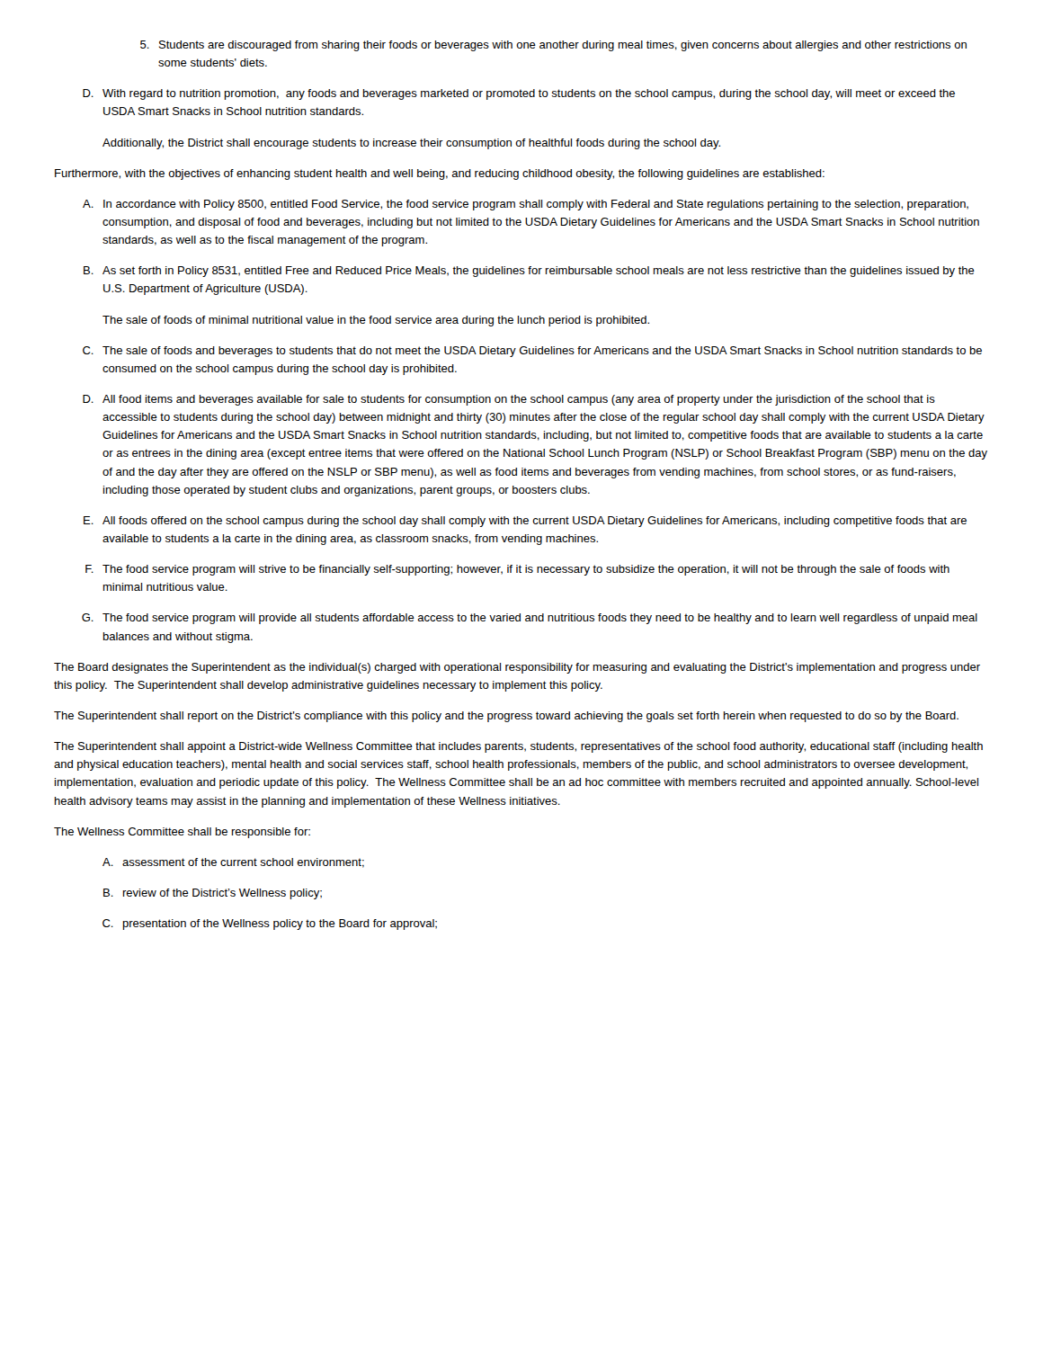Students are discouraged from sharing their foods or beverages with one another during meal times, given concerns about allergies and other restrictions on some students' diets.
With regard to nutrition promotion, any foods and beverages marketed or promoted to students on the school campus, during the school day, will meet or exceed the USDA Smart Snacks in School nutrition standards.
Additionally, the District shall encourage students to increase their consumption of healthful foods during the school day.
Furthermore, with the objectives of enhancing student health and well being, and reducing childhood obesity, the following guidelines are established:
In accordance with Policy 8500, entitled Food Service, the food service program shall comply with Federal and State regulations pertaining to the selection, preparation, consumption, and disposal of food and beverages, including but not limited to the USDA Dietary Guidelines for Americans and the USDA Smart Snacks in School nutrition standards, as well as to the fiscal management of the program.
As set forth in Policy 8531, entitled Free and Reduced Price Meals, the guidelines for reimbursable school meals are not less restrictive than the guidelines issued by the U.S. Department of Agriculture (USDA).
The sale of foods of minimal nutritional value in the food service area during the lunch period is prohibited.
The sale of foods and beverages to students that do not meet the USDA Dietary Guidelines for Americans and the USDA Smart Snacks in School nutrition standards to be consumed on the school campus during the school day is prohibited.
All food items and beverages available for sale to students for consumption on the school campus (any area of property under the jurisdiction of the school that is accessible to students during the school day) between midnight and thirty (30) minutes after the close of the regular school day shall comply with the current USDA Dietary Guidelines for Americans and the USDA Smart Snacks in School nutrition standards, including, but not limited to, competitive foods that are available to students a la carte or as entrees in the dining area (except entree items that were offered on the National School Lunch Program (NSLP) or School Breakfast Program (SBP) menu on the day of and the day after they are offered on the NSLP or SBP menu), as well as food items and beverages from vending machines, from school stores, or as fund-raisers, including those operated by student clubs and organizations, parent groups, or boosters clubs.
All foods offered on the school campus during the school day shall comply with the current USDA Dietary Guidelines for Americans, including competitive foods that are available to students a la carte in the dining area, as classroom snacks, from vending machines.
The food service program will strive to be financially self-supporting; however, if it is necessary to subsidize the operation, it will not be through the sale of foods with minimal nutritious value.
The food service program will provide all students affordable access to the varied and nutritious foods they need to be healthy and to learn well regardless of unpaid meal balances and without stigma.
The Board designates the Superintendent as the individual(s) charged with operational responsibility for measuring and evaluating the District's implementation and progress under this policy. The Superintendent shall develop administrative guidelines necessary to implement this policy.
The Superintendent shall report on the District's compliance with this policy and the progress toward achieving the goals set forth herein when requested to do so by the Board.
The Superintendent shall appoint a District-wide Wellness Committee that includes parents, students, representatives of the school food authority, educational staff (including health and physical education teachers), mental health and social services staff, school health professionals, members of the public, and school administrators to oversee development, implementation, evaluation and periodic update of this policy. The Wellness Committee shall be an ad hoc committee with members recruited and appointed annually. School-level health advisory teams may assist in the planning and implementation of these Wellness initiatives.
The Wellness Committee shall be responsible for:
assessment of the current school environment;
review of the District’s Wellness policy;
presentation of the Wellness policy to the Board for approval;